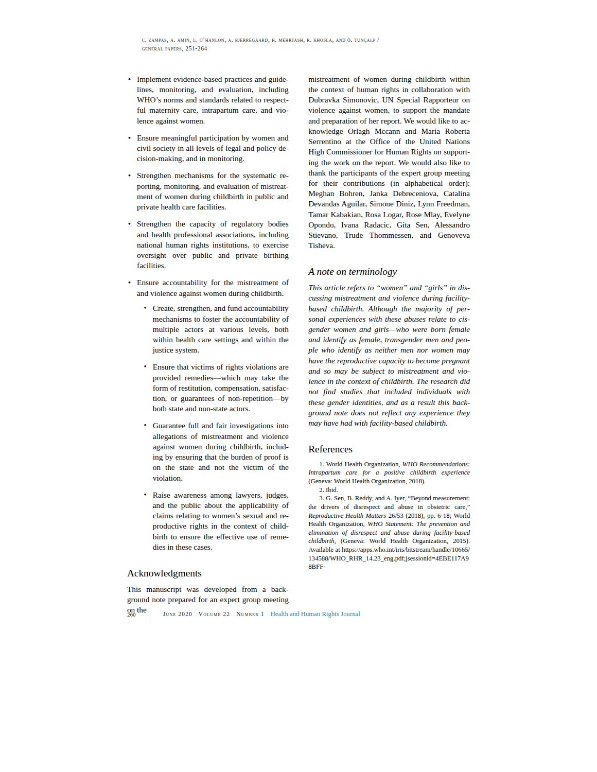c. zampas, a. amin, l. o’hanlon, a. bjerregaard, h. mehrtash, r. khosla, and ö. tunçalp /
general papers, 251-264
Implement evidence-based practices and guidelines, monitoring, and evaluation, including WHO’s norms and standards related to respectful maternity care, intrapartum care, and violence against women.
Ensure meaningful participation by women and civil society in all levels of legal and policy decision-making, and in monitoring.
Strengthen mechanisms for the systematic reporting, monitoring, and evaluation of mistreatment of women during childbirth in public and private health care facilities.
Strengthen the capacity of regulatory bodies and health professional associations, including national human rights institutions, to exercise oversight over public and private birthing facilities.
Ensure accountability for the mistreatment of and violence against women during childbirth.
Create, strengthen, and fund accountability mechanisms to foster the accountability of multiple actors at various levels, both within health care settings and within the justice system.
Ensure that victims of rights violations are provided remedies—which may take the form of restitution, compensation, satisfaction, or guarantees of non-repetition—by both state and non-state actors.
Guarantee full and fair investigations into allegations of mistreatment and violence against women during childbirth, including by ensuring that the burden of proof is on the state and not the victim of the violation.
Raise awareness among lawyers, judges, and the public about the applicability of claims relating to women’s sexual and reproductive rights in the context of childbirth to ensure the effective use of remedies in these cases.
Acknowledgments
This manuscript was developed from a background note prepared for an expert group meeting on the
mistreatment of women during childbirth within the context of human rights in collaboration with Dubravka Simonovic, UN Special Rapporteur on violence against women, to support the mandate and preparation of her report. We would like to acknowledge Orlagh Mccann and Maria Roberta Serrentino at the Office of the United Nations High Commissioner for Human Rights on supporting the work on the report. We would also like to thank the participants of the expert group meeting for their contributions (in alphabetical order): Meghan Bohren, Janka Debreceniova, Catalina Devandas Aguilar, Simone Diniz, Lynn Freedman, Tamar Kabakian, Rosa Logar, Rose Mlay, Evelyne Opondo, Ivana Radacic, Gita Sen, Alessandro Stievano, Trude Thommessen, and Genoveva Tisheva.
A note on terminology
This article refers to “women” and “girls” in discussing mistreatment and violence during facility-based childbirth. Although the majority of personal experiences with these abuses relate to cisgender women and girls—who were born female and identify as female, transgender men and people who identify as neither men nor women may have the reproductive capacity to become pregnant and so may be subject to mistreatment and violence in the context of childbirth. The research did not find studies that included individuals with these gender identities, and as a result this background note does not reflect any experience they may have had with facility-based childbirth.
References
1. World Health Organization, WHO Recommendations: Intrapartum care for a positive childbirth experience (Geneva: World Health Organization, 2018).
2. Ibid.
3. G. Sen, B. Reddy, and A. Iyer, “Beyond measurement: the drivers of disrespect and abuse in obstetric care,” Reproductive Health Matters 26/53 (2018), pp. 6-18; World Health Organization, WHO Statement: The prevention and elimination of disrespect and abuse during facility-based childbirth, (Geneva: World Health Organization, 2015). Available at https://apps.who.int/iris/bitstream/handle/10665/134588/WHO_RHR_14.23_eng.pdf;jsessionid=4EBE117A98BFF-
260
June 2020 Volume 22 Number 1 Health and Human Rights Journal